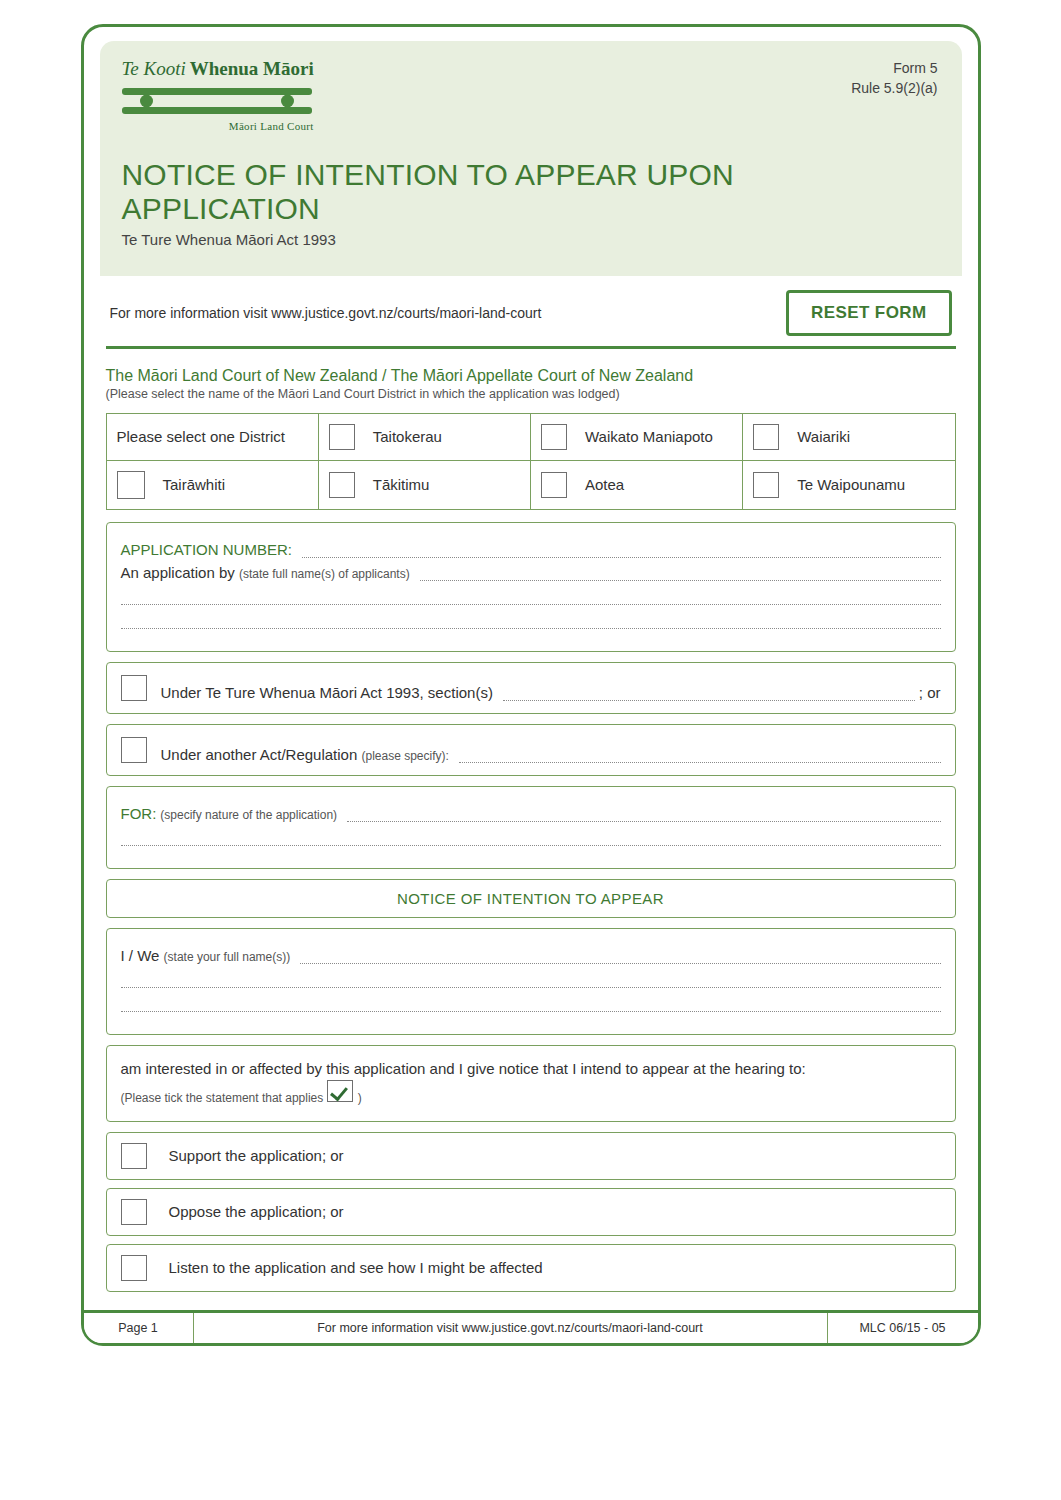Te Kooti Whenua Māori
Māori Land Court
Form 5
Rule 5.9(2)(a)
NOTICE OF INTENTION TO APPEAR UPON
APPLICATION
Te Ture Whenua Māori Act 1993
For more information visit www.justice.govt.nz/courts/maori-land-court
RESET FORM
The Māori Land Court of New Zealand / The Māori Appellate Court of New Zealand
(Please select the name of the Māori Land Court District in which the application was lodged)
| Please select one District | Taitokerau | Waikato Maniapoto | Waiariki |
| Tairāwhiti | Tākitimu | Aotea | Te Waipounamu |
APPLICATION NUMBER:
An application by (state full name(s) of applicants)
Under Te Ture Whenua Māori Act 1993, section(s) ; or
Under another Act/Regulation (please specify):
FOR: (specify nature of the application)
NOTICE OF INTENTION TO APPEAR
I / We (state your full name(s))
am interested in or affected by this application and I give notice that I intend to appear at the hearing to:
(Please tick the statement that applies )
Support the application; or
Oppose the application; or
Listen to the application and see how I might be affected
Page 1
For more information visit www.justice.govt.nz/courts/maori-land-court
MLC 06/15 - 05